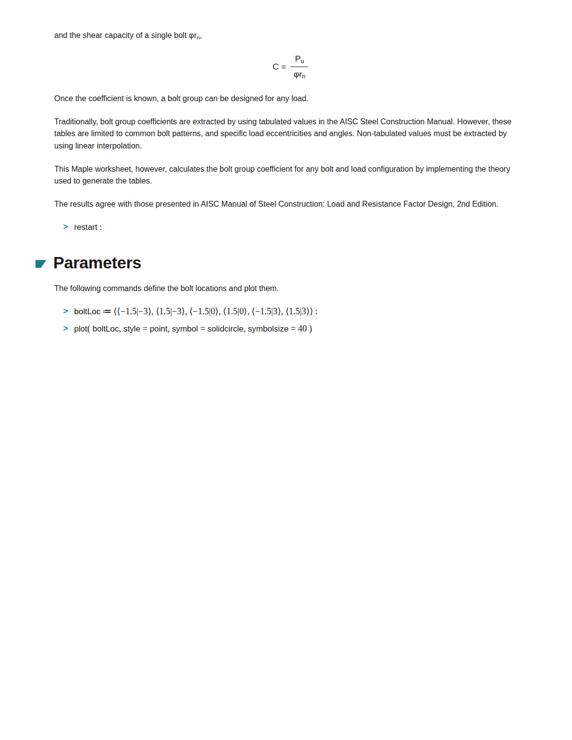and the shear capacity of a single bolt φrn,
C = Pu φrn
Once the coefficient is known, a bolt group can be designed for any load.
Traditionally, bolt group coefficients are extracted by using tabulated values in the AISC Steel Construction Manual. However, these tables are limited to common bolt patterns, and specific load eccentricities and angles. Non-tabulated values must be extracted by using linear interpolation.
This Maple worksheet, however, calculates the bolt group coefficient for any bolt and load configuration by implementing the theory used to generate the tables.
The results agree with those presented in AISC Manual of Steel Construction: Load and Resistance Factor Design, 2nd Edition.
> restart :
Parameters
The following commands define the bolt locations and plot them.
> boltLoc ≔ ⟨⟨−1.5|−3⟩, ⟨1.5|−3⟩, ⟨−1.5|0⟩, ⟨1.5|0⟩, ⟨−1.5|3⟩, ⟨1.5|3⟩⟩ :
> plot( boltLoc, style = point, symbol = solidcircle, symbolsize = 40 )